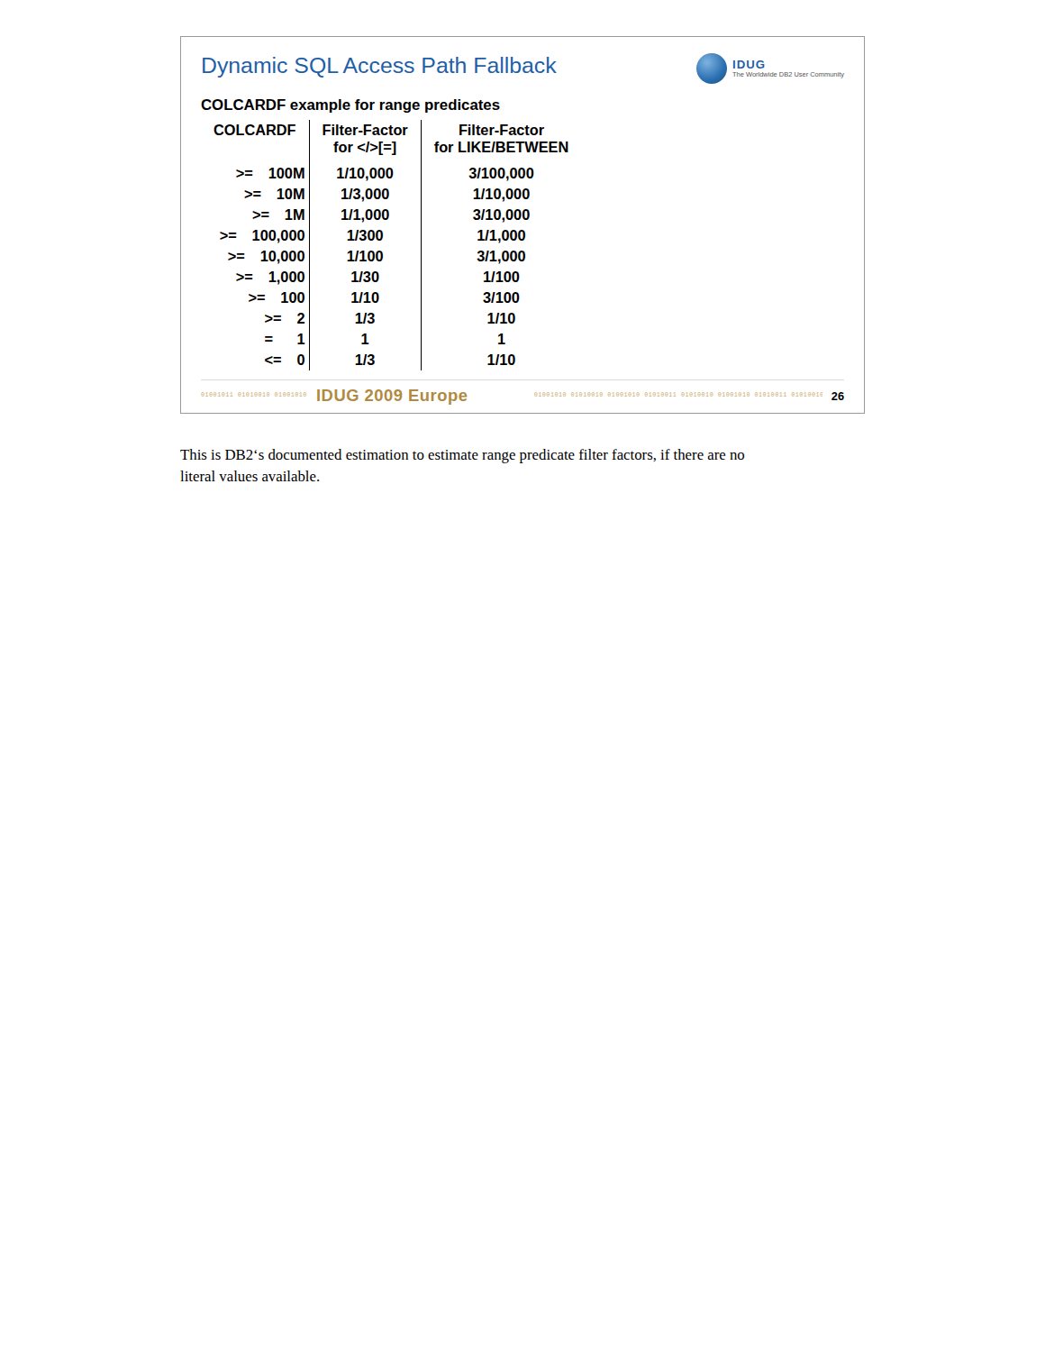Dynamic SQL Access Path Fallback
IDUG The Worldwide DB2 User Community
COLCARDF example for range predicates
| COLCARDF | Filter-Factor for </>[=] | Filter-Factor for LIKE/BETWEEN |
| --- | --- | --- |
| >= 100M | 1/10,000 | 3/100,000 |
| >= 10M | 1/3,000 | 1/10,000 |
| >= 1M | 1/1,000 | 3/10,000 |
| >= 100,000 | 1/300 | 1/1,000 |
| >= 10,000 | 1/100 | 3/1,000 |
| >= 1,000 | 1/30 | 1/100 |
| >= 100 | 1/10 | 3/100 |
| >= 2 | 1/3 | 1/10 |
| = 1 | 1 | 1 |
| <= 0 | 1/3 | 1/10 |
01001011 01010010 01001010 01010011 IDUG 2009 Europe
01001010 01010010 01001010 01010011 01010010 01001010 01010011 01010010 01001010 26
This is DB2‘s documented estimation to estimate range predicate filter factors, if there are no literal values available.